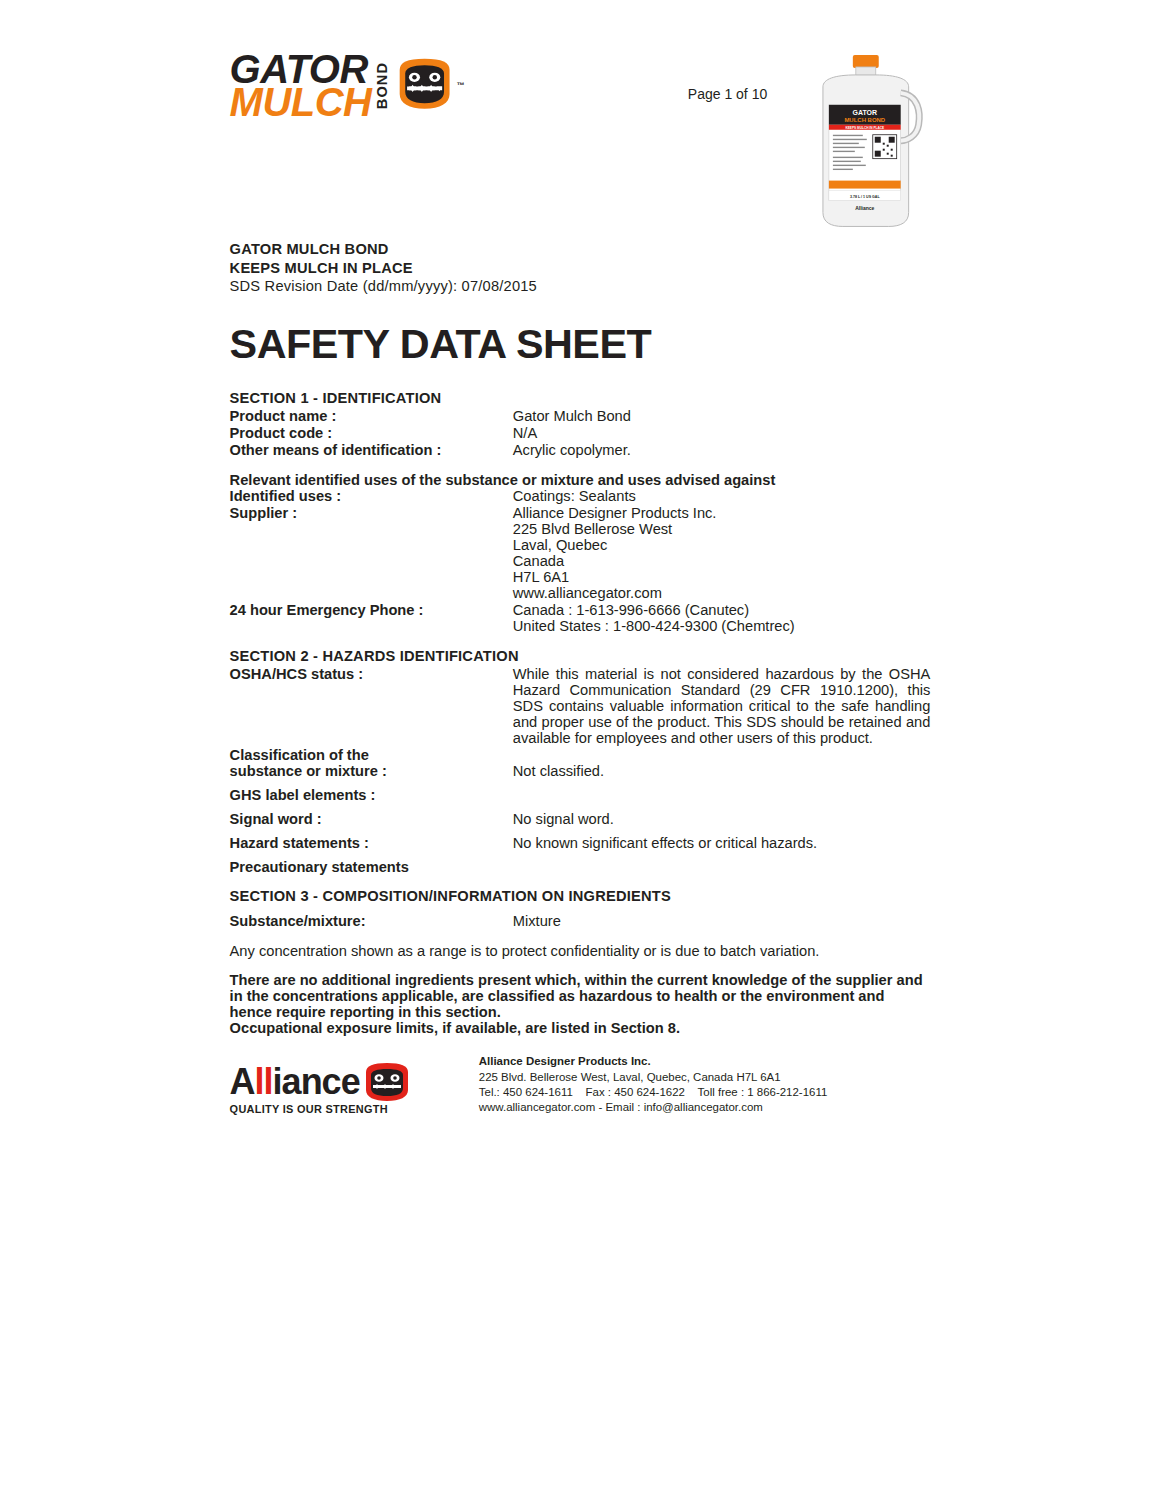GATOR MULCH
BOND
™
Page 1 of 10
GATOR MULCH BOND KEEPS MULCH IN PLACE 3.78 L / 1 US GAL Alliance
GATOR MULCH BOND
KEEPS MULCH IN PLACE
SDS Revision Date (dd/mm/yyyy): 07/08/2015
SAFETY DATA SHEET
SECTION 1 - IDENTIFICATION
Product name :
Gator Mulch Bond
Product code :
N/A
Other means of identification :
Acrylic copolymer.
Relevant identified uses of the substance or mixture and uses advised against
Identified uses :
Coatings: Sealants
Supplier :
Alliance Designer Products Inc.
225 Blvd Bellerose West
Laval, Quebec
Canada
H7L 6A1
www.alliancegator.com
24 hour Emergency Phone :
Canada : 1-613-996-6666 (Canutec)
United States : 1-800-424-9300 (Chemtrec)
SECTION 2 - HAZARDS IDENTIFICATION
OSHA/HCS status :
While this material is not considered hazardous by the OSHA Hazard Communication Standard (29 CFR 1910.1200), this SDS contains valuable information critical to the safe handling and proper use of the product. This SDS should be retained and available for employees and other users of this product.
Classification of the
substance or mixture :
Not classified.
GHS label elements :
Signal word :
No signal word.
Hazard statements :
No known significant effects or critical hazards.
Precautionary statements
SECTION 3 - COMPOSITION/INFORMATION ON INGREDIENTS
Substance/mixture:
Mixture
Any concentration shown as a range is to protect confidentiality or is due to batch variation.
There are no additional ingredients present which, within the current knowledge of the supplier and in the concentrations applicable, are classified as hazardous to health or the environment and hence require reporting in this section.
Occupational exposure limits, if available, are listed in Section 8.
All iance
QUALITY IS OUR STRENGTH
Alliance Designer Products Inc.
225 Blvd. Bellerose West, Laval, Quebec, Canada H7L 6A1
Tel.: 450 624-1611 Fax : 450 624-1622 Toll free : 1 866-212-1611
www.alliancegator.com - Email : info@alliancegator.com